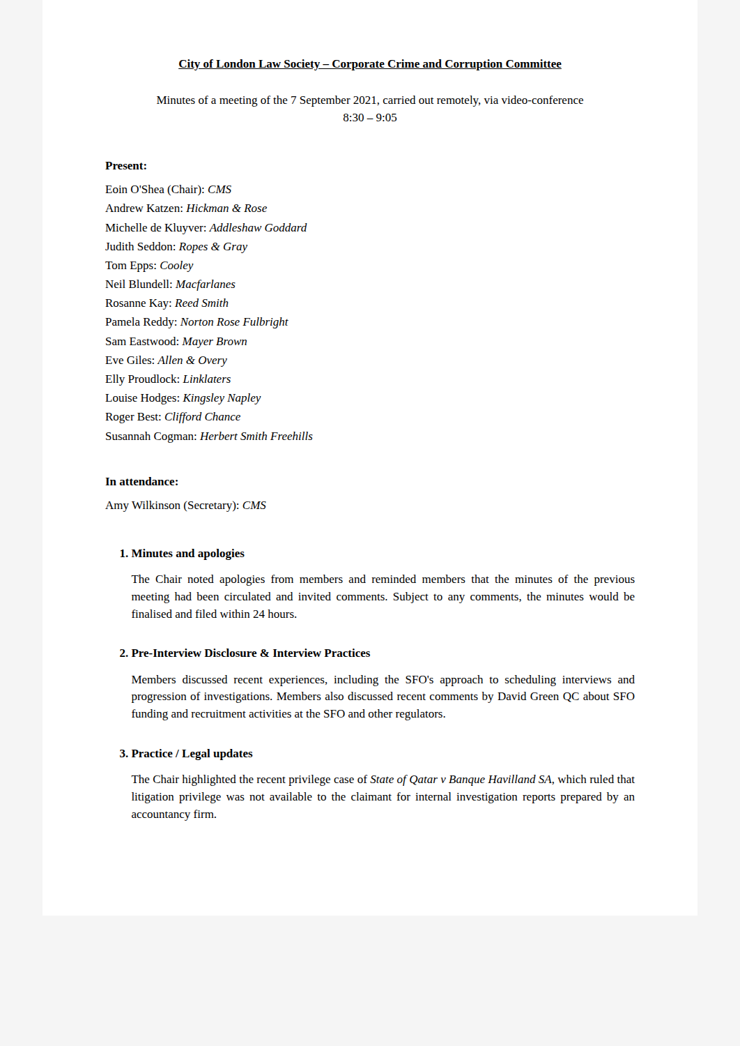City of London Law Society – Corporate Crime and Corruption Committee
Minutes of a meeting of the 7 September 2021, carried out remotely, via video-conference
8:30 – 9:05
Present:
Eoin O'Shea (Chair): CMS
Andrew Katzen: Hickman & Rose
Michelle de Kluyver: Addleshaw Goddard
Judith Seddon: Ropes & Gray
Tom Epps: Cooley
Neil Blundell: Macfarlanes
Rosanne Kay: Reed Smith
Pamela Reddy: Norton Rose Fulbright
Sam Eastwood: Mayer Brown
Eve Giles: Allen & Overy
Elly Proudlock: Linklaters
Louise Hodges: Kingsley Napley
Roger Best: Clifford Chance
Susannah Cogman: Herbert Smith Freehills
In attendance:
Amy Wilkinson (Secretary): CMS
Minutes and apologies
The Chair noted apologies from members and reminded members that the minutes of the previous meeting had been circulated and invited comments. Subject to any comments, the minutes would be finalised and filed within 24 hours.
Pre-Interview Disclosure & Interview Practices
Members discussed recent experiences, including the SFO's approach to scheduling interviews and progression of investigations. Members also discussed recent comments by David Green QC about SFO funding and recruitment activities at the SFO and other regulators.
Practice / Legal updates
The Chair highlighted the recent privilege case of State of Qatar v Banque Havilland SA, which ruled that litigation privilege was not available to the claimant for internal investigation reports prepared by an accountancy firm.